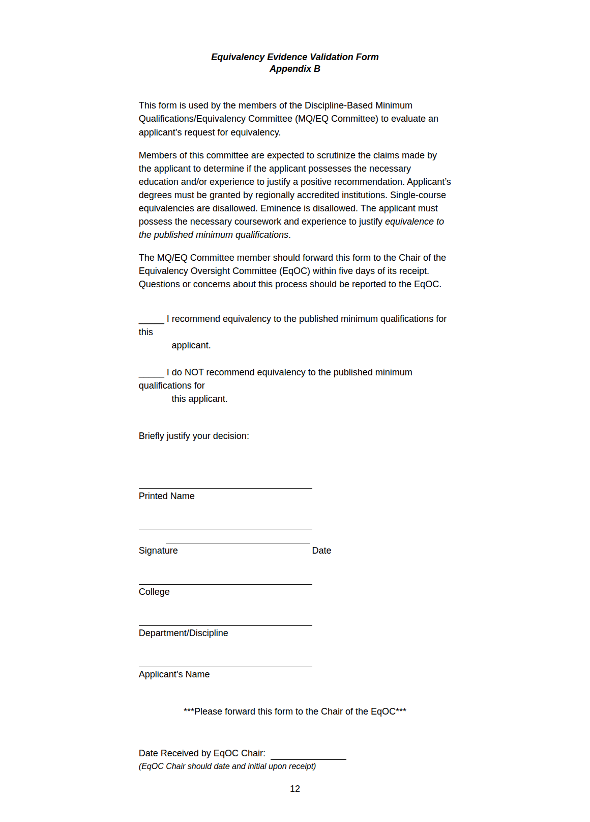Equivalency Evidence Validation FormAppendix B
This form is used by the members of the Discipline-Based Minimum Qualifications/Equivalency Committee (MQ/EQ Committee) to evaluate an applicant’s request for equivalency.
Members of this committee are expected to scrutinize the claims made by the applicant to determine if the applicant possesses the necessary education and/or experience to justify a positive recommendation. Applicant’s degrees must be granted by regionally accredited institutions. Single-course equivalencies are disallowed. Eminence is disallowed. The applicant must possess the necessary coursework and experience to justify equivalence to the published minimum qualifications.
The MQ/EQ Committee member should forward this form to the Chair of the Equivalency Oversight Committee (EqOC) within five days of its receipt. Questions or concerns about this process should be reported to the EqOC.
_____ I recommend equivalency to the published minimum qualifications for this applicant.
_____ I do NOT recommend equivalency to the published minimum qualifications for this applicant.
Briefly justify your decision:
Printed Name
Signature Date
College
Department/Discipline
Applicant’s Name
***Please forward this form to the Chair of the EqOC***
Date Received by EqOC Chair: (EqOC Chair should date and initial upon receipt)
12